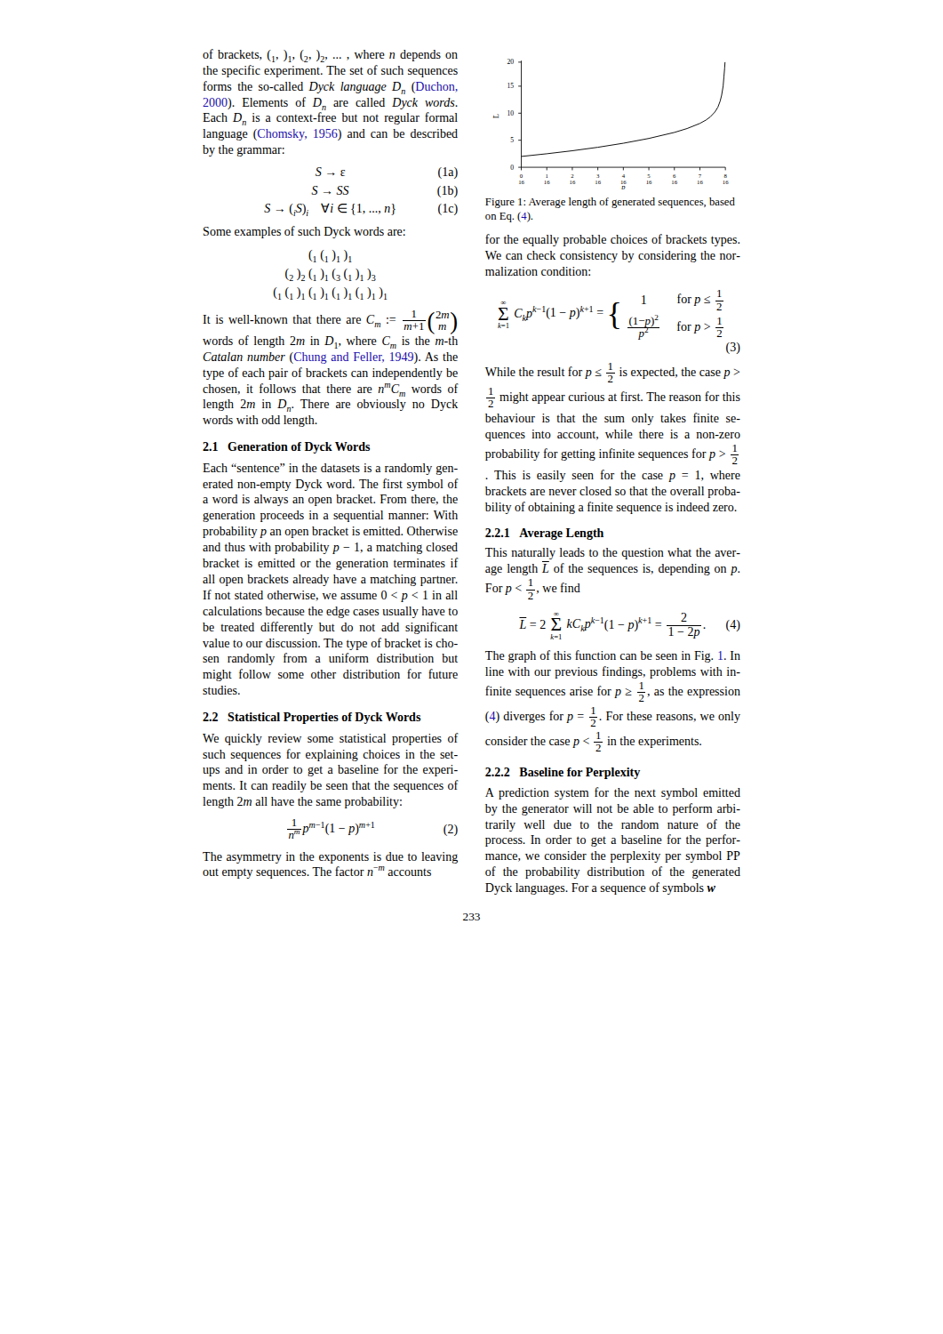of brackets, (1, )1, (2, )2, ... , where n depends on the specific experiment. The set of such sequences forms the so-called Dyck language Dn (Duchon, 2000). Elements of Dn are called Dyck words. Each Dn is a context-free but not regular formal language (Chomsky, 1956) and can be described by the grammar:
S → ε (1a)
S → SS (1b)
S → (iS)i ∀i ∈ {1, ..., n} (1c)
Some examples of such Dyck words are:
(1 (1 )1 )1
(2 )2 (1 )1 (3 (1 )1 )3
(1 (1 )1 (1 )1 (1 )1 (1 )1 )1
It is well-known that there are Cm := 1 m+1(2m m) words of length 2m in D1, where Cm is the m-th Catalan number (Chung and Feller, 1949). As the type of each pair of brackets can independently be chosen, it follows that there are nmCm words of length 2m in Dn. There are obviously no Dyck words with odd length.
2.1 Generation of Dyck Words
Each “sentence” in the datasets is a randomly generated non-empty Dyck word. The first symbol of a word is always an open bracket. From there, the generation proceeds in a sequential manner: With probability p an open bracket is emitted. Otherwise and thus with probability p − 1, a matching closed bracket is emitted or the generation terminates if all open brackets already have a matching partner. If not stated otherwise, we assume 0 < p < 1 in all calculations because the edge cases usually have to be treated differently but do not add significant value to our discussion. The type of bracket is chosen randomly from a uniform distribution but might follow some other distribution for future studies.
2.2 Statistical Properties of Dyck Words
We quickly review some statistical properties of such sequences for explaining choices in the setups and in order to get a baseline for the experiments. It can readily be seen that the sequences of length 2m all have the same probability:
1 nm pm−1(1 − p)m+1 (2)
The asymmetry in the exponents is due to leaving out empty sequences. The factor n−m accounts
0 5 10 15 20 L̄ 0 16 1 16 2 16 3 16 4 16 5 16 6 16 7 16 8 16 p
Figure 1: Average length of generated sequences, based on Eq. (4).
for the equally probable choices of brackets types. We can check consistency by considering the normalization condition:
∞Σk=1 Ckpk−1(1 − p)k+1 = {
| 1 | for p ≤ 1 2 |
| (1− p ) 2 p 2 | for p > 1 2 |
(3)
While the result for p ≤ 12 is expected, the case p > 12 might appear curious at first. The reason for this behaviour is that the sum only takes finite sequences into account, while there is a non-zero probability for getting infinite sequences for p > 12. This is easily seen for the case p = 1, where brackets are never closed so that the overall probability of obtaining a finite sequence is indeed zero.
2.2.1 Average Length
This naturally leads to the question what the average length L of the sequences is, depending on p. For p < 12, we find
L = 2 ∞Σk=1 kCkpk−1(1 − p)k+1 = 21 − 2p. (4)
The graph of this function can be seen in Fig. 1. In line with our previous findings, problems with infinite sequences arise for p ≥ 12, as the expression (4) diverges for p = 12. For these reasons, we only consider the case p < 12 in the experiments.
2.2.2 Baseline for Perplexity
A prediction system for the next symbol emitted by the generator will not be able to perform arbitrarily well due to the random nature of the process. In order to get a baseline for the performance, we consider the perplexity per symbol PP of the probability distribution of the generated Dyck languages. For a sequence of symbols w
233